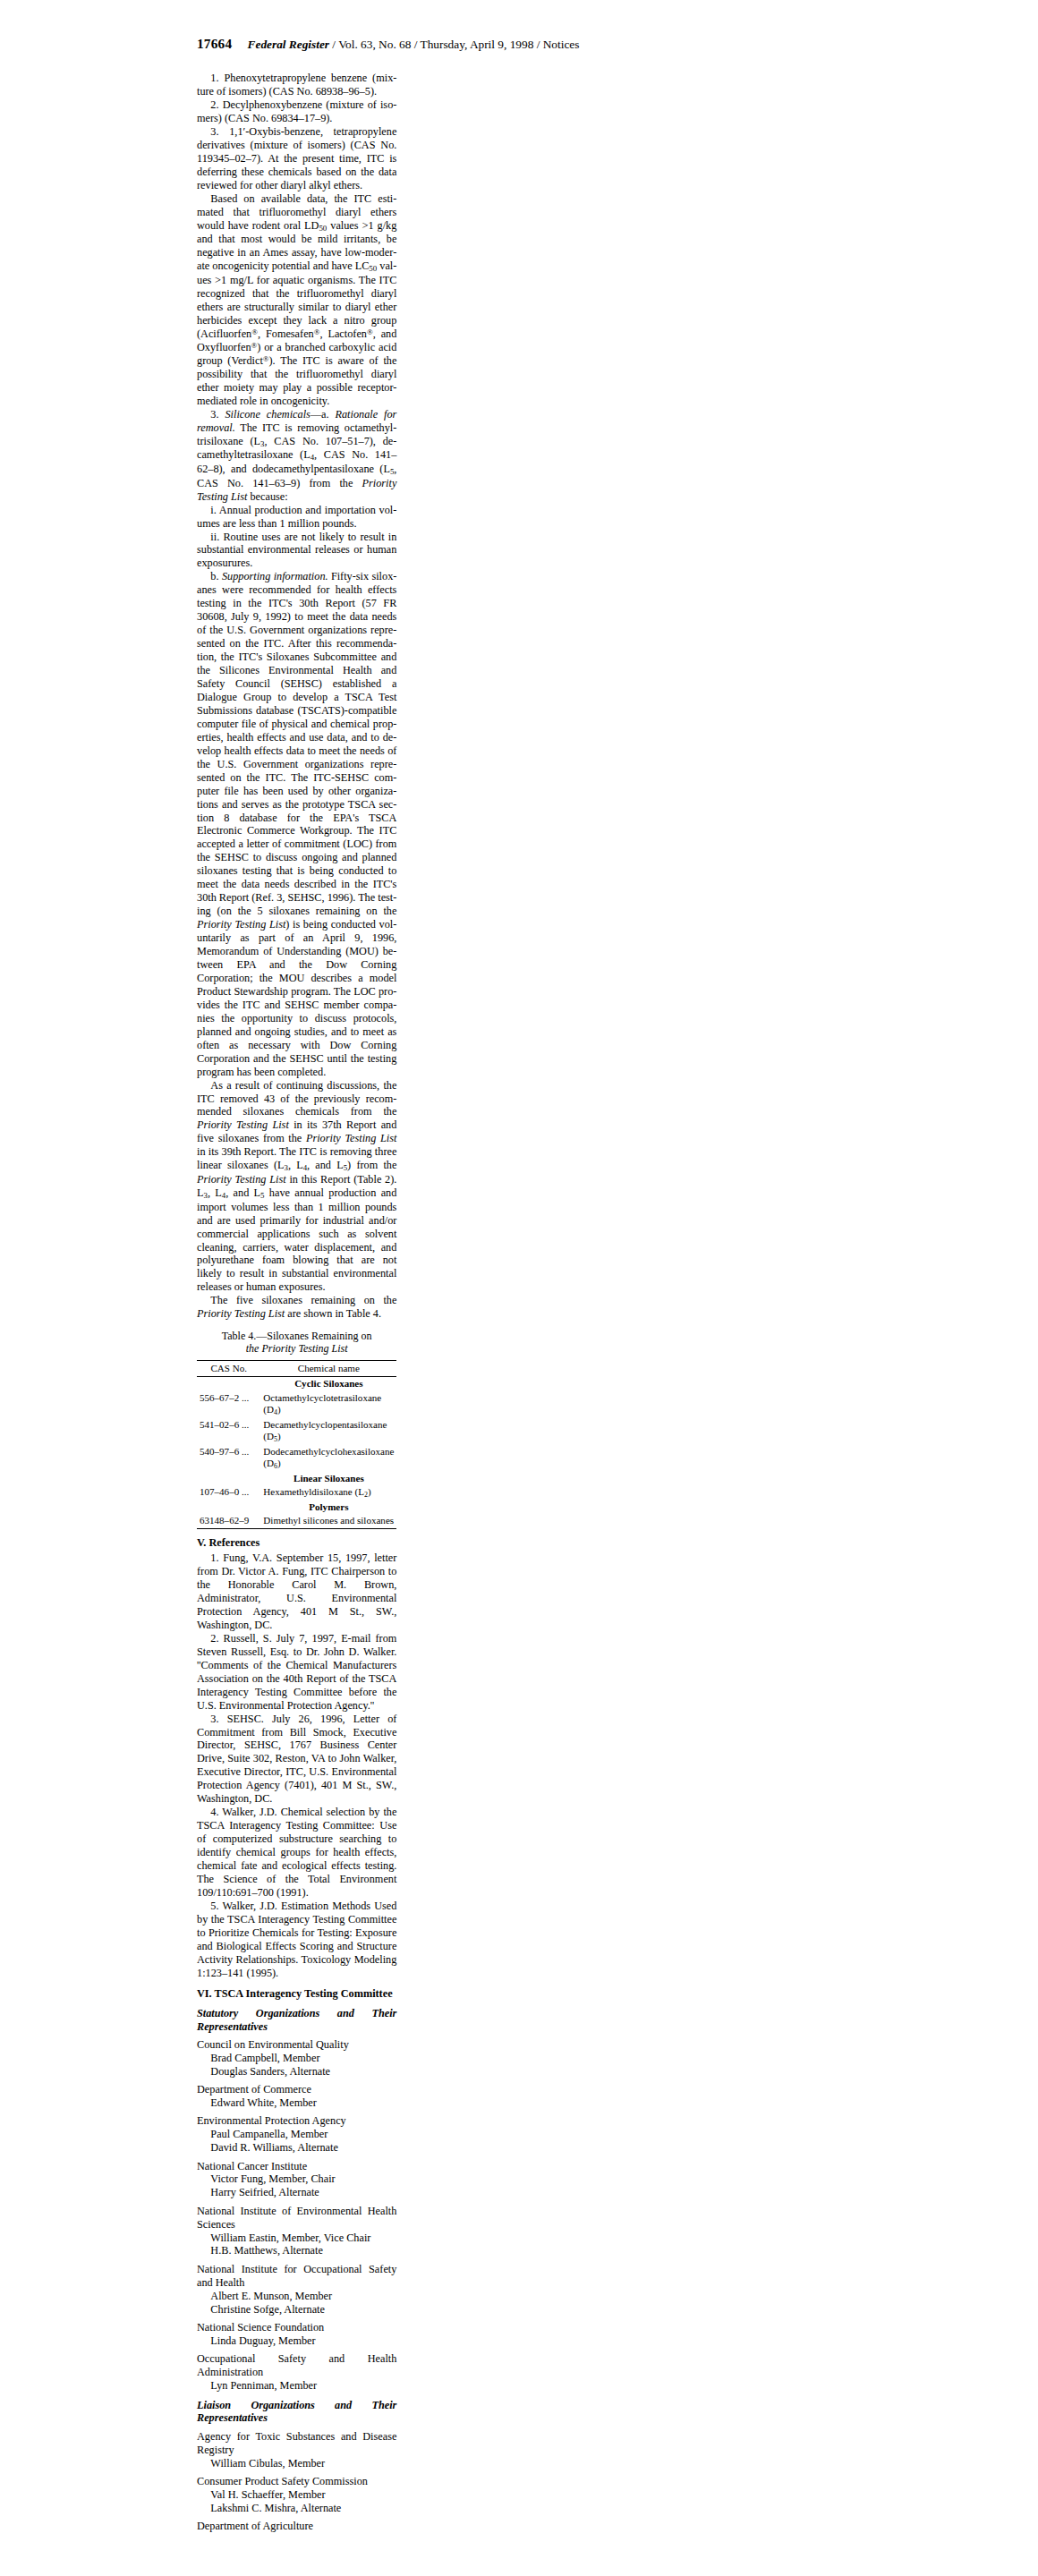17664 Federal Register / Vol. 63, No. 68 / Thursday, April 9, 1998 / Notices
1. Phenoxytetrapropylene benzene (mixture of isomers) (CAS No. 68938–96–5).
2. Decylphenoxybenzene (mixture of isomers) (CAS No. 69834–17–9).
3. 1,1′-Oxybis-benzene, tetrapropylene derivatives (mixture of isomers) (CAS No. 119345–02–7). At the present time, ITC is deferring these chemicals based on the data reviewed for other diaryl alkyl ethers.
Based on available data, the ITC estimated that trifluoromethyl diaryl ethers would have rodent oral LD50 values >1 g/kg and that most would be mild irritants, be negative in an Ames assay, have low-moderate oncogenicity potential and have LC50 values >1 mg/L for aquatic organisms. The ITC recognized that the trifluoromethyl diaryl ethers are structurally similar to diaryl ether herbicides except they lack a nitro group (Acifluorfen®, Fomesafen®, Lactofen®, and Oxyfluorfen®) or a branched carboxylic acid group (Verdict®). The ITC is aware of the possibility that the trifluoromethyl diaryl ether moiety may play a possible receptor-mediated role in oncogenicity.
3. Silicone chemicals—a. Rationale for removal. The ITC is removing octamethyltrisiloxane (L3, CAS No. 107–51–7), decamethyltetrasiloxane (L4, CAS No. 141–62–8), and dodecamethylpentasiloxane (L5, CAS No. 141–63–9) from the Priority Testing List because:
i. Annual production and importation volumes are less than 1 million pounds.
ii. Routine uses are not likely to result in substantial environmental releases or human exposurures.
b. Supporting information. Fifty-six siloxanes were recommended for health effects testing in the ITC's 30th Report (57 FR 30608, July 9, 1992) to meet the data needs of the U.S. Government organizations represented on the ITC. After this recommendation, the ITC's Siloxanes Subcommittee and the Silicones Environmental Health and Safety Council (SEHSC) established a Dialogue Group to develop a TSCA Test Submissions database (TSCATS)-compatible computer file of physical and chemical properties, health effects and use data, and to develop health effects data to meet the needs of the U.S. Government organizations represented on the ITC. The ITC-SEHSC computer file has been used by other organizations and serves as the prototype TSCA section 8 database for the EPA's TSCA Electronic Commerce Workgroup. The ITC accepted a letter of commitment (LOC) from the SEHSC to discuss ongoing and planned siloxanes testing that is being conducted to meet the data needs described in the ITC's 30th Report (Ref. 3, SEHSC, 1996). The testing (on the 5 siloxanes remaining on the Priority Testing List) is being conducted voluntarily as part of an April 9, 1996, Memorandum of Understanding (MOU) between EPA and the Dow Corning Corporation; the MOU describes a model Product Stewardship program. The LOC provides the ITC and SEHSC member companies the opportunity to discuss protocols, planned and ongoing studies, and to meet as often as necessary with Dow Corning Corporation and the SEHSC until the testing program has been completed.
As a result of continuing discussions, the ITC removed 43 of the previously recommended siloxanes chemicals from the Priority Testing List in its 37th Report and five siloxanes from the Priority Testing List in its 39th Report. The ITC is removing three linear siloxanes (L3, L4, and L5) from the Priority Testing List in this Report (Table 2). L3, L4, and L5 have annual production and import volumes less than 1 million pounds and are used primarily for industrial and/or commercial applications such as solvent cleaning, carriers, water displacement, and polyurethane foam blowing that are not likely to result in substantial environmental releases or human exposures.
The five siloxanes remaining on the Priority Testing List are shown in Table 4.
Table 4.—Siloxanes Remaining on the Priority Testing List
| CAS No. | Chemical name |
| --- | --- |
| | Cyclic Siloxanes |
| 556–67–2 ... | Octamethylcyclotetrasiloxane (D 4 ) |
| 541–02–6 ... | Decamethylcyclopentasiloxane (D 5 ) |
| 540–97–6 ... | Dodecamethylcyclohexasiloxane (D 6 ) |
| | Linear Siloxanes |
| 107–46–0 ... | Hexamethyldisiloxane (L 2 ) |
| | Polymers |
| 63148–62–9 | Dimethyl silicones and siloxanes |
V. References
1. Fung, V.A. September 15, 1997, letter from Dr. Victor A. Fung, ITC Chairperson to the Honorable Carol M. Brown, Administrator, U.S. Environmental Protection Agency, 401 M St., SW., Washington, DC.
2. Russell, S. July 7, 1997, E-mail from Steven Russell, Esq. to Dr. John D. Walker. ''Comments of the Chemical Manufacturers Association on the 40th Report of the TSCA Interagency Testing Committee before the U.S. Environmental Protection Agency.''
3. SEHSC. July 26, 1996, Letter of Commitment from Bill Smock, Executive Director, SEHSC, 1767 Business Center Drive, Suite 302, Reston, VA to John Walker, Executive Director, ITC, U.S. Environmental Protection Agency (7401), 401 M St., SW., Washington, DC.
4. Walker, J.D. Chemical selection by the TSCA Interagency Testing Committee: Use of computerized substructure searching to identify chemical groups for health effects, chemical fate and ecological effects testing. The Science of the Total Environment 109/110:691–700 (1991).
5. Walker, J.D. Estimation Methods Used by the TSCA Interagency Testing Committee to Prioritize Chemicals for Testing: Exposure and Biological Effects Scoring and Structure Activity Relationships. Toxicology Modeling 1:123–141 (1995).
VI. TSCA Interagency Testing Committee
Statutory Organizations and Their Representatives
Council on Environmental Quality
Brad Campbell, Member
Douglas Sanders, Alternate
Department of Commerce
Edward White, Member
Environmental Protection Agency
Paul Campanella, Member
David R. Williams, Alternate
National Cancer Institute
Victor Fung, Member, Chair
Harry Seifried, Alternate
National Institute of Environmental Health Sciences
William Eastin, Member, Vice Chair
H.B. Matthews, Alternate
National Institute for Occupational Safety and Health
Albert E. Munson, Member
Christine Sofge, Alternate
National Science Foundation
Linda Duguay, Member
Occupational Safety and Health Administration
Lyn Penniman, Member
Liaison Organizations and Their Representatives
Agency for Toxic Substances and Disease Registry
William Cibulas, Member
Consumer Product Safety Commission
Val H. Schaeffer, Member
Lakshmi C. Mishra, Alternate
Department of Agriculture